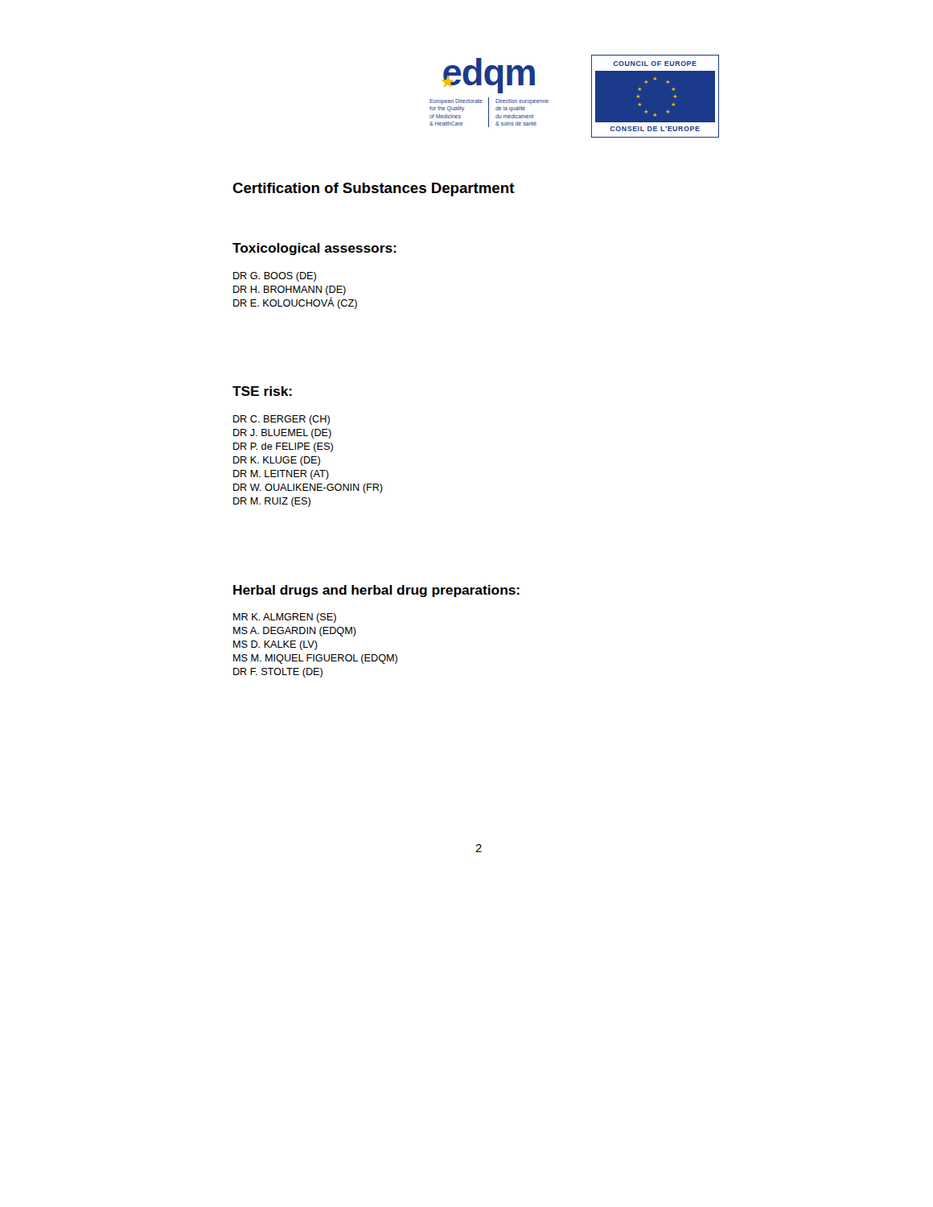★edqm
European Directorate
for the Quality
of Medicines
& HealthCare
Direction européenne
de la qualité
du médicament
& soins de santé
COUNCIL OF EUROPE
★ ★ ★ ★ ★ ★ ★ ★ ★ ★ ★ ★
CONSEIL DE L'EUROPE
Certification of Substances Department
Toxicological assessors:
DR G. BOOS (DE)
DR H. BROHMANN (DE)
DR E. KOLOUCHOVÁ (CZ)
TSE risk:
DR C. BERGER (CH)
DR J. BLUEMEL (DE)
DR P. de FELIPE (ES)
DR K. KLUGE (DE)
DR M. LEITNER (AT)
DR W. OUALIKENE-GONIN (FR)
DR M. RUIZ (ES)
Herbal drugs and herbal drug preparations:
MR K. ALMGREN (SE)
MS A. DEGARDIN (EDQM)
MS D. KALKE (LV)
MS M. MIQUEL FIGUEROL (EDQM)
DR F. STOLTE (DE)
2